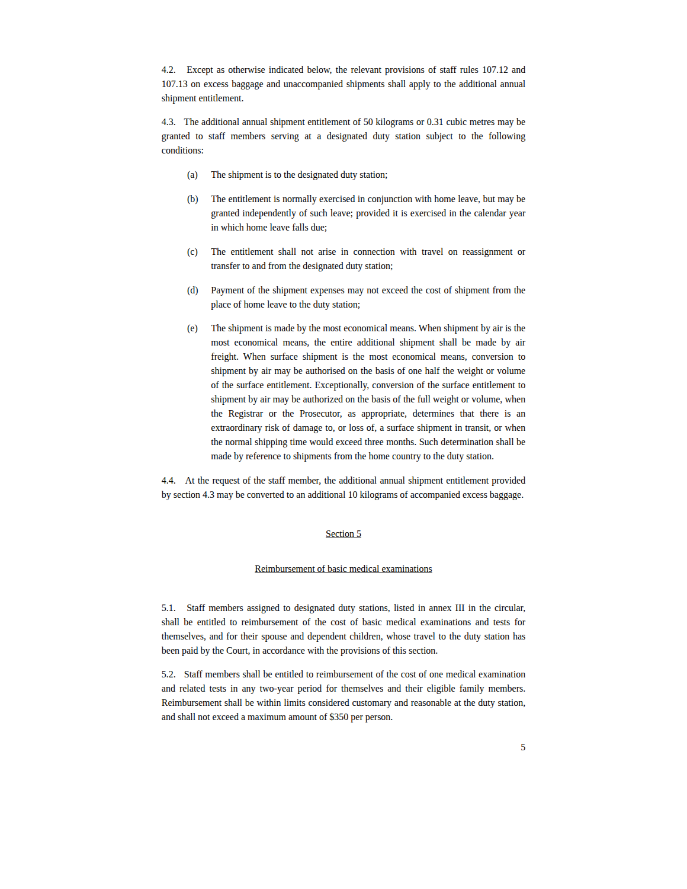4.2. Except as otherwise indicated below, the relevant provisions of staff rules 107.12 and 107.13 on excess baggage and unaccompanied shipments shall apply to the additional annual shipment entitlement.
4.3. The additional annual shipment entitlement of 50 kilograms or 0.31 cubic metres may be granted to staff members serving at a designated duty station subject to the following conditions:
(a)
The shipment is to the designated duty station;
(b)
The entitlement is normally exercised in conjunction with home leave, but may be granted independently of such leave; provided it is exercised in the calendar year in which home leave falls due;
(c)
The entitlement shall not arise in connection with travel on reassignment or transfer to and from the designated duty station;
(d)
Payment of the shipment expenses may not exceed the cost of shipment from the place of home leave to the duty station;
(e)
The shipment is made by the most economical means. When shipment by air is the most economical means, the entire additional shipment shall be made by air freight. When surface shipment is the most economical means, conversion to shipment by air may be authorised on the basis of one half the weight or volume of the surface entitlement. Exceptionally, conversion of the surface entitlement to shipment by air may be authorized on the basis of the full weight or volume, when the Registrar or the Prosecutor, as appropriate, determines that there is an extraordinary risk of damage to, or loss of, a surface shipment in transit, or when the normal shipping time would exceed three months. Such determination shall be made by reference to shipments from the home country to the duty station.
4.4. At the request of the staff member, the additional annual shipment entitlement provided by section 4.3 may be converted to an additional 10 kilograms of accompanied excess baggage.
Section 5
Reimbursement of basic medical examinations
5.1. Staff members assigned to designated duty stations, listed in annex III in the circular, shall be entitled to reimbursement of the cost of basic medical examinations and tests for themselves, and for their spouse and dependent children, whose travel to the duty station has been paid by the Court, in accordance with the provisions of this section.
5.2. Staff members shall be entitled to reimbursement of the cost of one medical examination and related tests in any two-year period for themselves and their eligible family members. Reimbursement shall be within limits considered customary and reasonable at the duty station, and shall not exceed a maximum amount of $350 per person.
5